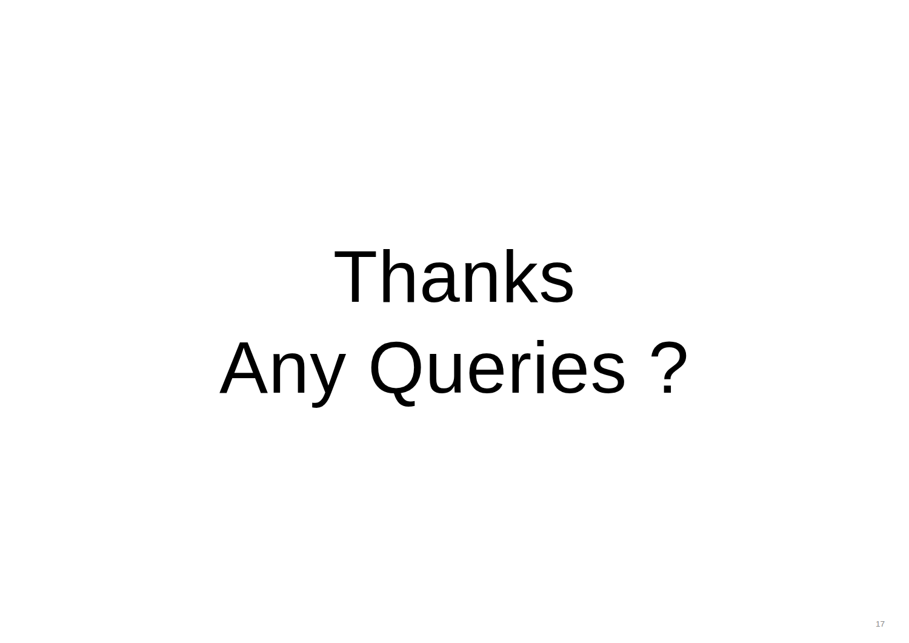Thanks
Any Queries ?
17